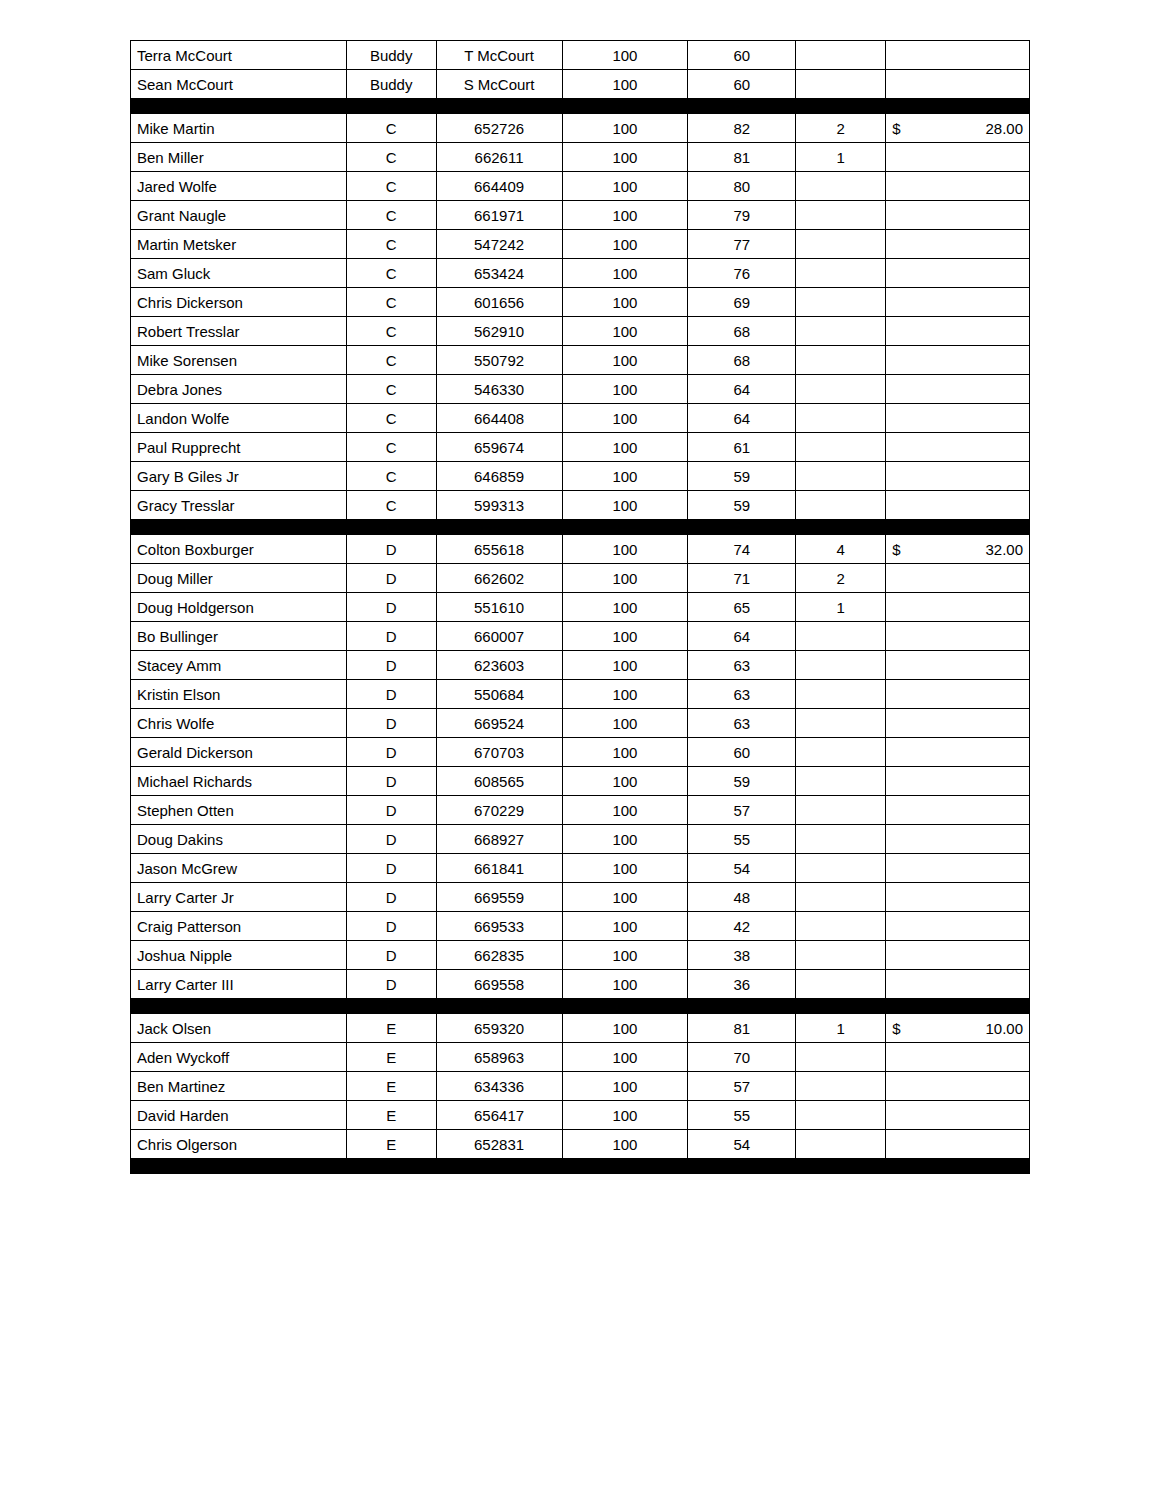| Terra McCourt | Buddy | T McCourt | 100 | 60 | | | |
| Sean McCourt | Buddy | S McCourt | 100 | 60 | | | |
| Mike Martin | C | 652726 | 100 | 82 | 2 | $ | 28.00 |
| Ben Miller | C | 662611 | 100 | 81 | 1 | | |
| Jared Wolfe | C | 664409 | 100 | 80 | | | |
| Grant Naugle | C | 661971 | 100 | 79 | | | |
| Martin Metsker | C | 547242 | 100 | 77 | | | |
| Sam Gluck | C | 653424 | 100 | 76 | | | |
| Chris Dickerson | C | 601656 | 100 | 69 | | | |
| Robert Tresslar | C | 562910 | 100 | 68 | | | |
| Mike Sorensen | C | 550792 | 100 | 68 | | | |
| Debra Jones | C | 546330 | 100 | 64 | | | |
| Landon Wolfe | C | 664408 | 100 | 64 | | | |
| Paul Rupprecht | C | 659674 | 100 | 61 | | | |
| Gary B Giles Jr | C | 646859 | 100 | 59 | | | |
| Gracy Tresslar | C | 599313 | 100 | 59 | | | |
| Colton Boxburger | D | 655618 | 100 | 74 | 4 | $ | 32.00 |
| Doug Miller | D | 662602 | 100 | 71 | 2 | | |
| Doug Holdgerson | D | 551610 | 100 | 65 | 1 | | |
| Bo Bullinger | D | 660007 | 100 | 64 | | | |
| Stacey Amm | D | 623603 | 100 | 63 | | | |
| Kristin Elson | D | 550684 | 100 | 63 | | | |
| Chris Wolfe | D | 669524 | 100 | 63 | | | |
| Gerald Dickerson | D | 670703 | 100 | 60 | | | |
| Michael Richards | D | 608565 | 100 | 59 | | | |
| Stephen Otten | D | 670229 | 100 | 57 | | | |
| Doug Dakins | D | 668927 | 100 | 55 | | | |
| Jason McGrew | D | 661841 | 100 | 54 | | | |
| Larry Carter Jr | D | 669559 | 100 | 48 | | | |
| Craig Patterson | D | 669533 | 100 | 42 | | | |
| Joshua Nipple | D | 662835 | 100 | 38 | | | |
| Larry Carter III | D | 669558 | 100 | 36 | | | |
| Jack Olsen | E | 659320 | 100 | 81 | 1 | $ | 10.00 |
| Aden Wyckoff | E | 658963 | 100 | 70 | | | |
| Ben Martinez | E | 634336 | 100 | 57 | | | |
| David Harden | E | 656417 | 100 | 55 | | | |
| Chris Olgerson | E | 652831 | 100 | 54 | | | |